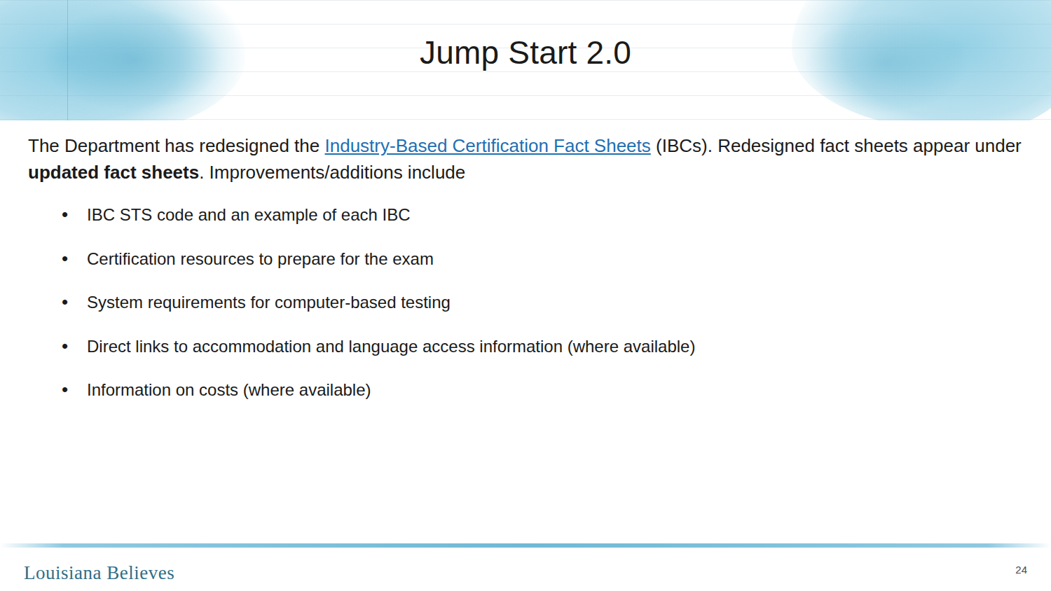Jump Start 2.0
The Department has redesigned the Industry-Based Certification Fact Sheets (IBCs). Redesigned fact sheets appear under updated fact sheets. Improvements/additions include
IBC STS code and an example of each IBC
Certification resources to prepare for the exam
System requirements for computer-based testing
Direct links to accommodation and language access information (where available)
Information on costs (where available)
Louisiana Believes
24